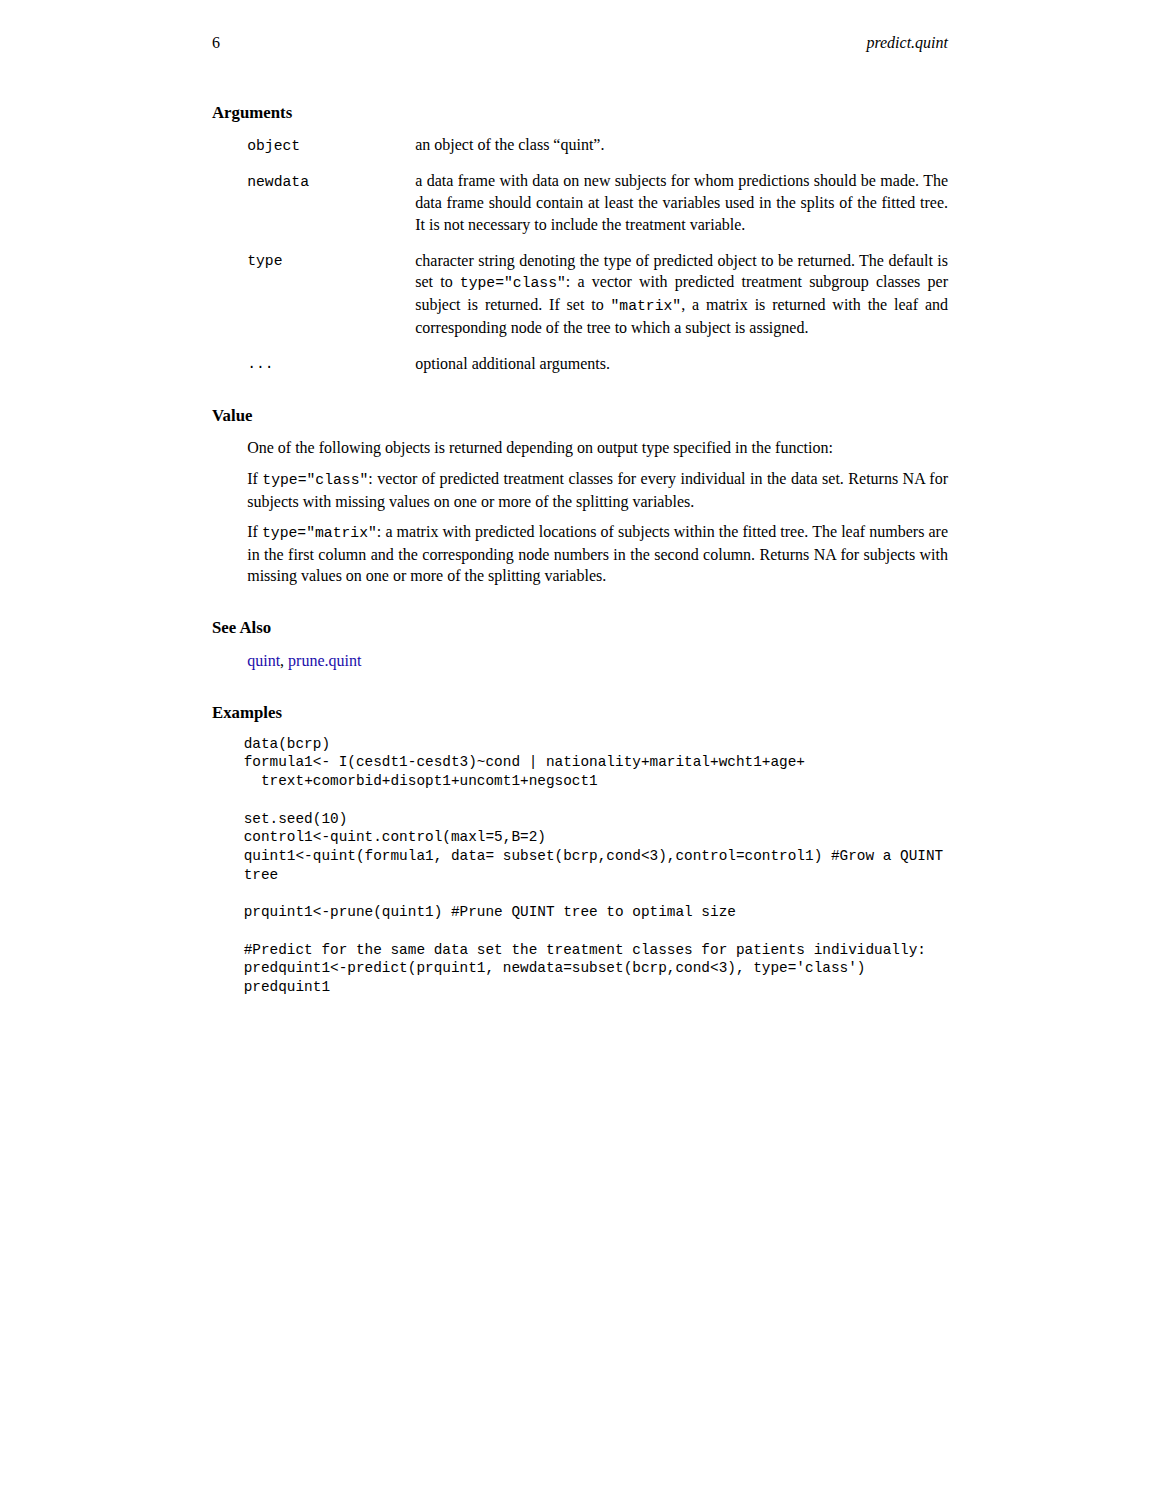6 predict.quint
Arguments
object
an object of the class “quint”.
newdata
a data frame with data on new subjects for whom predictions should be made. The data frame should contain at least the variables used in the splits of the fitted tree. It is not necessary to include the treatment variable.
type
character string denoting the type of predicted object to be returned. The default is set to type="class": a vector with predicted treatment subgroup classes per subject is returned. If set to "matrix", a matrix is returned with the leaf and corresponding node of the tree to which a subject is assigned.
...
optional additional arguments.
Value
One of the following objects is returned depending on output type specified in the function:
If type="class": vector of predicted treatment classes for every individual in the data set. Returns NA for subjects with missing values on one or more of the splitting variables.
If type="matrix": a matrix with predicted locations of subjects within the fitted tree. The leaf numbers are in the first column and the corresponding node numbers in the second column. Returns NA for subjects with missing values on one or more of the splitting variables.
See Also
quint, prune.quint
Examples
data(bcrp)
formula1<- I(cesdt1-cesdt3)~cond | nationality+marital+wcht1+age+
  trext+comorbid+disopt1+uncomt1+negsoct1

set.seed(10)
control1<-quint.control(maxl=5,B=2)
quint1<-quint(formula1, data= subset(bcrp,cond<3),control=control1) #Grow a QUINT tree

prquint1<-prune(quint1) #Prune QUINT tree to optimal size

#Predict for the same data set the treatment classes for patients individually:
predquint1<-predict(prquint1, newdata=subset(bcrp,cond<3), type='class')
predquint1